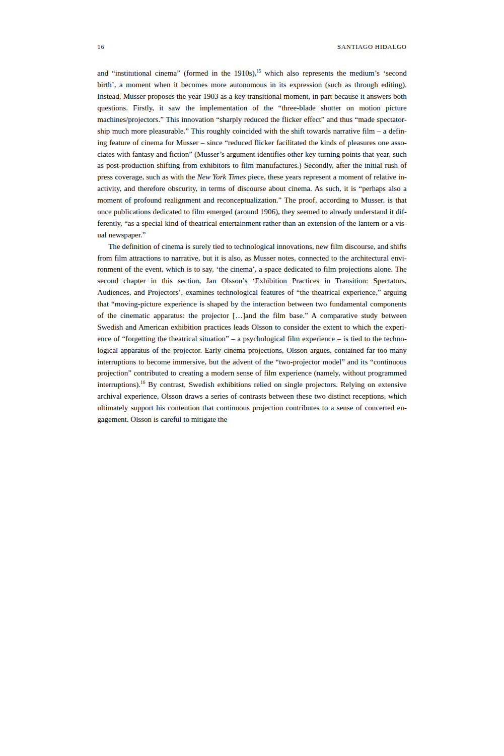16 Santiago Hidalgo
and “institutional cinema” (formed in the 1910s),15 which also represents the medium’s ‘second birth’, a moment when it becomes more autonomous in its expression (such as through editing). Instead, Musser proposes the year 1903 as a key transitional moment, in part because it answers both questions. Firstly, it saw the implementation of the “three-blade shutter on motion picture machines/projectors.” This innovation “sharply reduced the flicker effect” and thus “made spectatorship much more pleasurable.” This roughly coincided with the shift towards narrative film – a defining feature of cinema for Musser – since “reduced flicker facilitated the kinds of pleasures one associates with fantasy and fiction” (Musser’s argument identifies other key turning points that year, such as post-production shifting from exhibitors to film manufactures.) Secondly, after the initial rush of press coverage, such as with the New York Times piece, these years represent a moment of relative inactivity, and therefore obscurity, in terms of discourse about cinema. As such, it is “perhaps also a moment of profound realignment and reconceptualization.” The proof, according to Musser, is that once publications dedicated to film emerged (around 1906), they seemed to already understand it differently, “as a special kind of theatrical entertainment rather than an extension of the lantern or a visual newspaper.”
The definition of cinema is surely tied to technological innovations, new film discourse, and shifts from film attractions to narrative, but it is also, as Musser notes, connected to the architectural environment of the event, which is to say, ‘the cinema’, a space dedicated to film projections alone. The second chapter in this section, Jan Olsson’s ‘Exhibition Practices in Transition: Spectators, Audiences, and Projectors’, examines technological features of “the theatrical experience,” arguing that “moving-picture experience is shaped by the interaction between two fundamental components of the cinematic apparatus: the projector […]and the film base.” A comparative study between Swedish and American exhibition practices leads Olsson to consider the extent to which the experience of “forgetting the theatrical situation” – a psychological film experience – is tied to the technological apparatus of the projector. Early cinema projections, Olsson argues, contained far too many interruptions to become immersive, but the advent of the “two-projector model” and its “continuous projection” contributed to creating a modern sense of film experience (namely, without programmed interruptions).16 By contrast, Swedish exhibitions relied on single projectors. Relying on extensive archival experience, Olsson draws a series of contrasts between these two distinct receptions, which ultimately support his contention that continuous projection contributes to a sense of concerted engagement. Olsson is careful to mitigate the